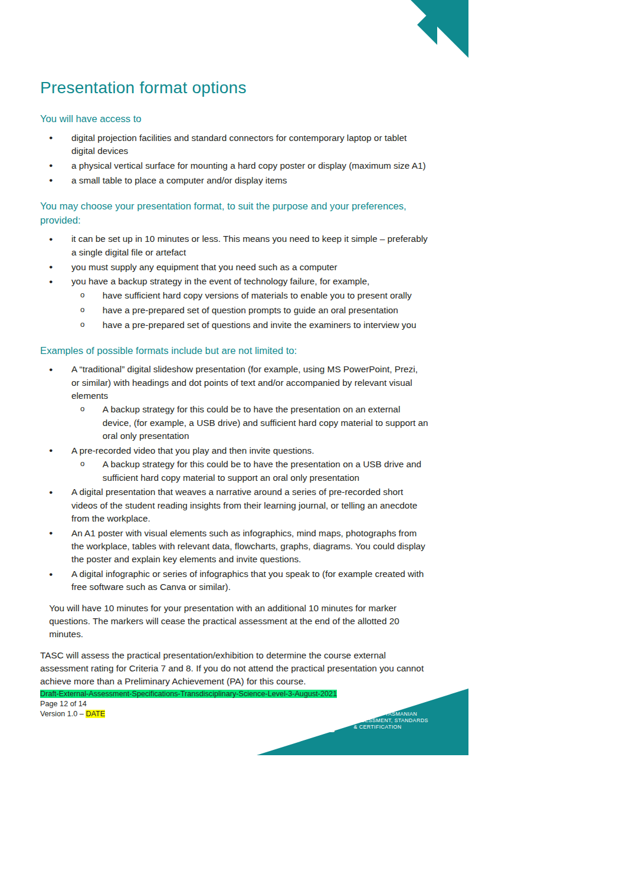Presentation format options
You will have access to
digital projection facilities and standard connectors for contemporary laptop or tablet digital devices
a physical vertical surface for mounting a hard copy poster or display (maximum size A1)
a small table to place a computer and/or display items
You may choose your presentation format, to suit the purpose and your preferences, provided:
it can be set up in 10 minutes or less. This means you need to keep it simple – preferably a single digital file or artefact
you must supply any equipment that you need such as a computer
you have a backup strategy in the event of technology failure, for example,
have sufficient hard copy versions of materials to enable you to present orally
have a pre-prepared set of question prompts to guide an oral presentation
have a pre-prepared set of questions and invite the examiners to interview you
Examples of possible formats include but are not limited to:
A “traditional” digital slideshow presentation (for example, using MS PowerPoint, Prezi, or similar) with headings and dot points of text and/or accompanied by relevant visual elements
A backup strategy for this could be to have the presentation on an external device, (for example, a USB drive) and sufficient hard copy material to support an oral only presentation
A pre-recorded video that you play and then invite questions.
A backup strategy for this could be to have the presentation on a USB drive and sufficient hard copy material to support an oral only presentation
A digital presentation that weaves a narrative around a series of pre-recorded short videos of the student reading insights from their learning journal, or telling an anecdote from the workplace.
An A1 poster with visual elements such as infographics, mind maps, photographs from the workplace, tables with relevant data, flowcharts, graphs, diagrams. You could display the poster and explain key elements and invite questions.
A digital infographic or series of infographics that you speak to (for example created with free software such as Canva or similar).
You will have 10 minutes for your presentation with an additional 10 minutes for marker questions. The markers will cease the practical assessment at the end of the allotted 20 minutes.
TASC will assess the practical presentation/exhibition to determine the course external assessment rating for Criteria 7 and 8. If you do not attend the practical presentation you cannot achieve more than a Preliminary Achievement (PA) for this course.
Draft-External-Assessment-Specifications-Transdisciplinary-Science-Level-3-August-2021
Page 12 of 14
Version 1.0 – DATE
A T S C
OFFICE OF TASMANIAN
ASSESSMENT, STANDARDS
& CERTIFICATION